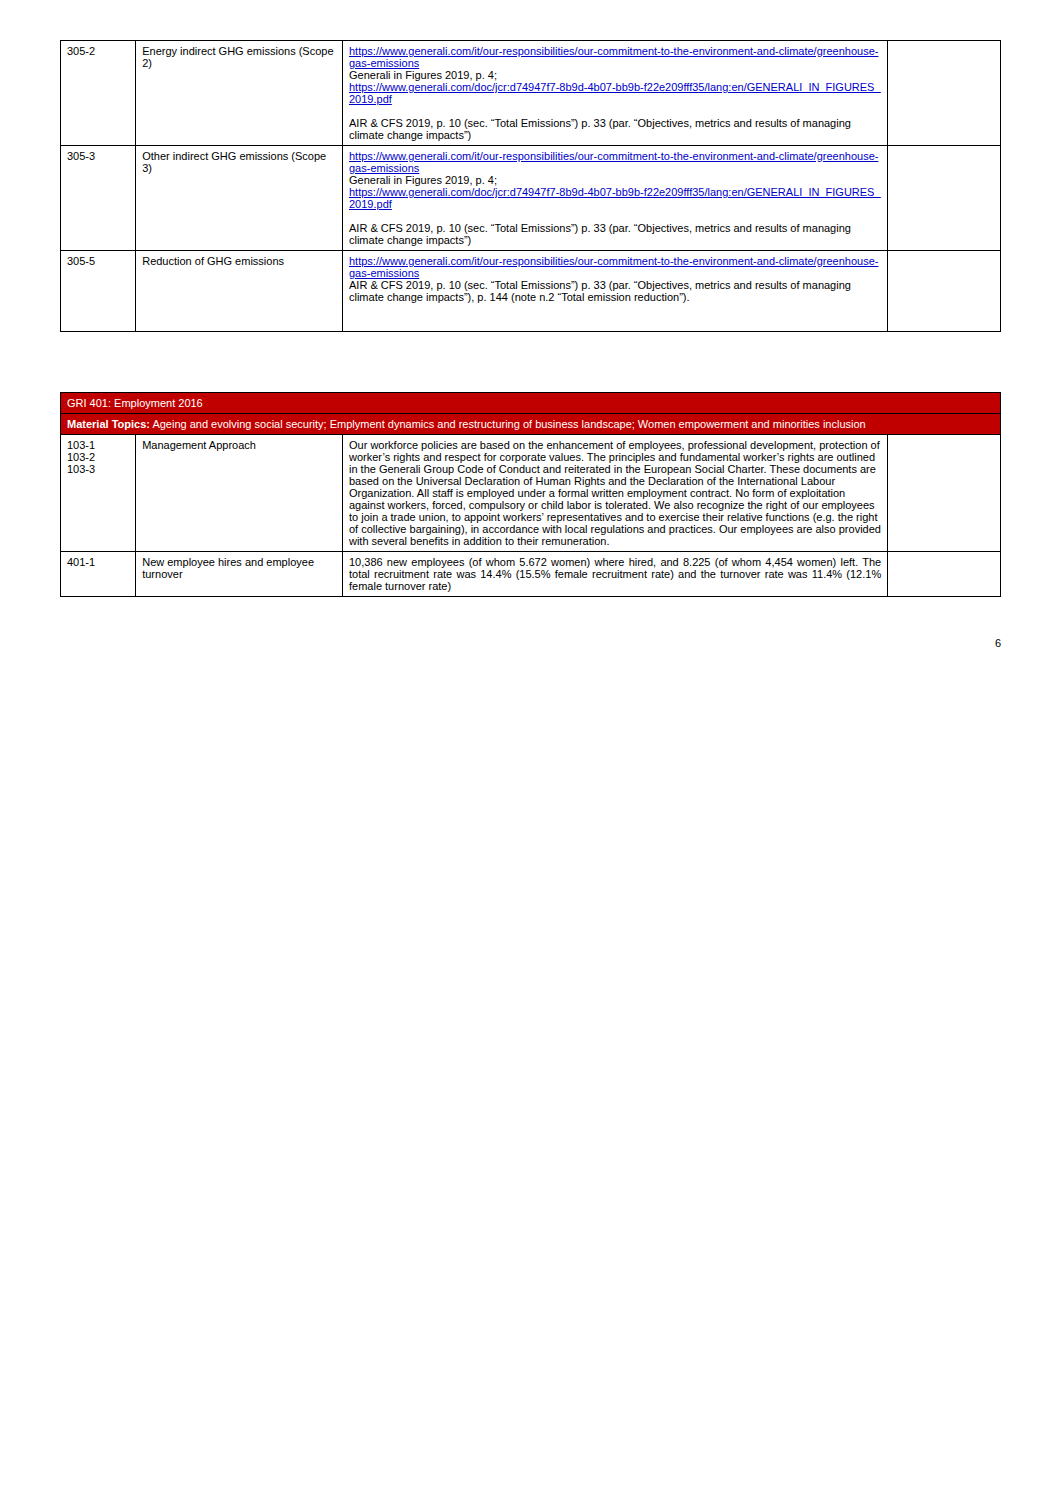| 305-2 | Energy indirect GHG emissions (Scope 2) | https://www.generali.com/it/our-responsibilities/our-commitment-to-the-environment-and-climate/greenhouse-gas-emissions Generali in Figures 2019, p. 4; https://www.generali.com/doc/jcr:d74947f7-8b9d-4b07-bb9b-f22e209fff35/lang:en/GENERALI_IN_FIGURES_2019.pdf AIR & CFS 2019, p. 10 (sec. “Total Emissions”) p. 33 (par. “Objectives, metrics and results of managing climate change impacts”) | |
| 305-3 | Other indirect GHG emissions (Scope 3) | https://www.generali.com/it/our-responsibilities/our-commitment-to-the-environment-and-climate/greenhouse-gas-emissions Generali in Figures 2019, p. 4; https://www.generali.com/doc/jcr:d74947f7-8b9d-4b07-bb9b-f22e209fff35/lang:en/GENERALI_IN_FIGURES_2019.pdf AIR & CFS 2019, p. 10 (sec. “Total Emissions”) p. 33 (par. “Objectives, metrics and results of managing climate change impacts”) | |
| 305-5 | Reduction of GHG emissions | https://www.generali.com/it/our-responsibilities/our-commitment-to-the-environment-and-climate/greenhouse-gas-emissions AIR & CFS 2019, p. 10 (sec. “Total Emissions”) p. 33 (par. “Objectives, metrics and results of managing climate change impacts”), p. 144 (note n.2 “Total emission reduction”). | |
| GRI 401: Employment 2016 |
| Material Topics: Ageing and evolving social security; Emplyment dynamics and restructuring of business landscape; Women empowerment and minorities inclusion |
| 103-1 103-2 103-3 | Management Approach | Our workforce policies are based on the enhancement of employees, professional development, protection of worker’s rights and respect for corporate values. The principles and fundamental worker’s rights are outlined in the Generali Group Code of Conduct and reiterated in the European Social Charter. These documents are based on the Universal Declaration of Human Rights and the Declaration of the International Labour Organization. All staff is employed under a formal written employment contract. No form of exploitation against workers, forced, compulsory or child labor is tolerated. We also recognize the right of our employees to join a trade union, to appoint workers’ representatives and to exercise their relative functions (e.g. the right of collective bargaining), in accordance with local regulations and practices. Our employees are also provided with several benefits in addition to their remuneration. | |
| 401-1 | New employee hires and employee turnover | 10,386 new employees (of whom 5.672 women) where hired, and 8.225 (of whom 4,454 women) left. The total recruitment rate was 14.4% (15.5% female recruitment rate) and the turnover rate was 11.4% (12.1% female turnover rate) | |
6